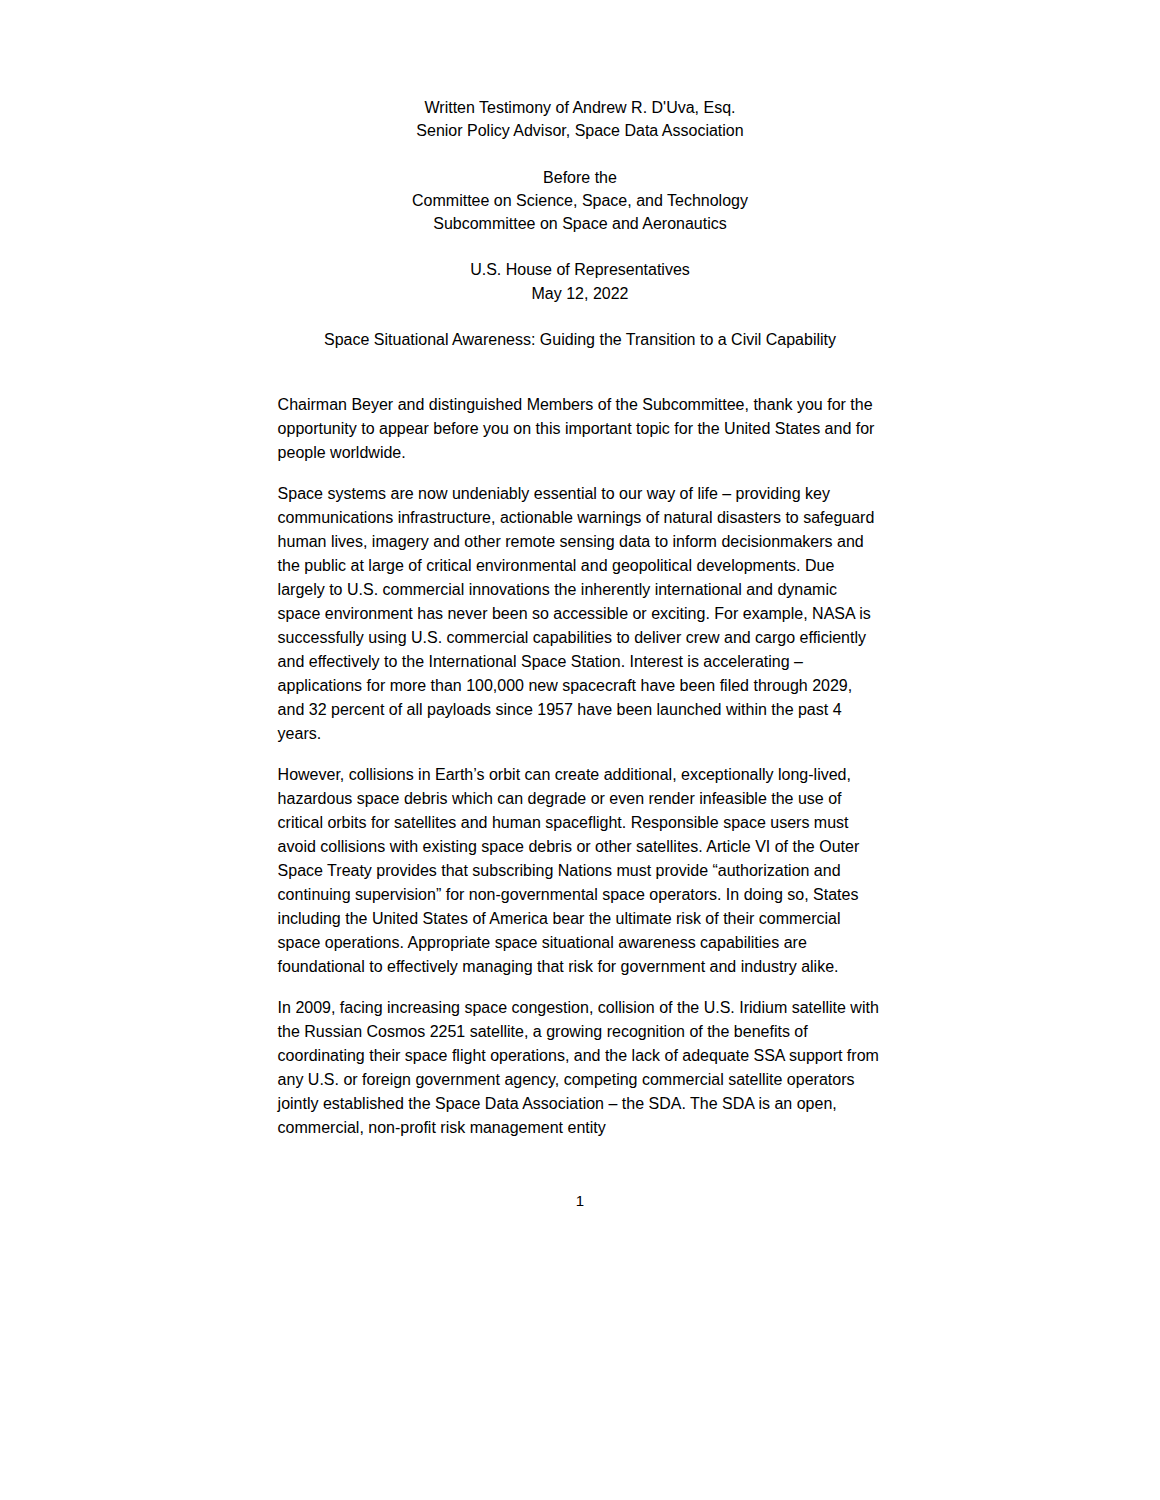Written Testimony of Andrew R. D'Uva, Esq.
Senior Policy Advisor, Space Data Association
Before the
Committee on Science, Space, and Technology
Subcommittee on Space and Aeronautics
U.S. House of Representatives
May 12, 2022
Space Situational Awareness: Guiding the Transition to a Civil Capability
Chairman Beyer and distinguished Members of the Subcommittee, thank you for the opportunity to appear before you on this important topic for the United States and for people worldwide.
Space systems are now undeniably essential to our way of life – providing key communications infrastructure, actionable warnings of natural disasters to safeguard human lives, imagery and other remote sensing data to inform decisionmakers and the public at large of critical environmental and geopolitical developments. Due largely to U.S. commercial innovations the inherently international and dynamic space environment has never been so accessible or exciting. For example, NASA is successfully using U.S. commercial capabilities to deliver crew and cargo efficiently and effectively to the International Space Station. Interest is accelerating – applications for more than 100,000 new spacecraft have been filed through 2029, and 32 percent of all payloads since 1957 have been launched within the past 4 years.
However, collisions in Earth’s orbit can create additional, exceptionally long-lived, hazardous space debris which can degrade or even render infeasible the use of critical orbits for satellites and human spaceflight. Responsible space users must avoid collisions with existing space debris or other satellites. Article VI of the Outer Space Treaty provides that subscribing Nations must provide “authorization and continuing supervision” for non-governmental space operators. In doing so, States including the United States of America bear the ultimate risk of their commercial space operations. Appropriate space situational awareness capabilities are foundational to effectively managing that risk for government and industry alike.
In 2009, facing increasing space congestion, collision of the U.S. Iridium satellite with the Russian Cosmos 2251 satellite, a growing recognition of the benefits of coordinating their space flight operations, and the lack of adequate SSA support from any U.S. or foreign government agency, competing commercial satellite operators jointly established the Space Data Association – the SDA. The SDA is an open, commercial, non-profit risk management entity
1